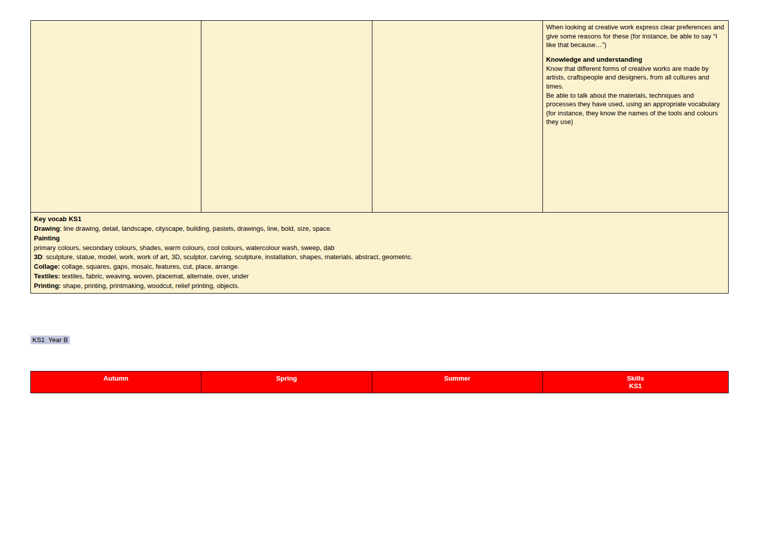| | | | When looking at creative work express clear preferences and give some reasons for these (for instance, be able to say “I like that because…”) Knowledge and understanding Know that different forms of creative works are made by artists, craftspeople and designers, from all cultures and times. Be able to talk about the materials, techniques and processes they have used, using an appropriate vocabulary (for instance, they know the names of the tools and colours they use) |
| Key vocab KS1 Drawing : line drawing, detail, landscape, cityscape, building, pastels, drawings, line, bold, size, space. Painting primary colours, secondary colours, shades, warm colours, cool colours, watercolour wash, sweep, dab 3D : sculpture, statue, model, work, work of art, 3D, sculptor, carving, sculpture, installation, shapes, materials, abstract, geometric. Collage: collage, squares, gaps, mosaic, features, cut, place, arrange. Textiles: textiles, fabric, weaving, woven, placemat, alternate, over, under Printing: shape, printing, printmaking, woodcut, relief printing, objects. |
KS1 Year B
| Autumn | Spring | Summer | Skills KS1 |
| --- | --- | --- | --- |